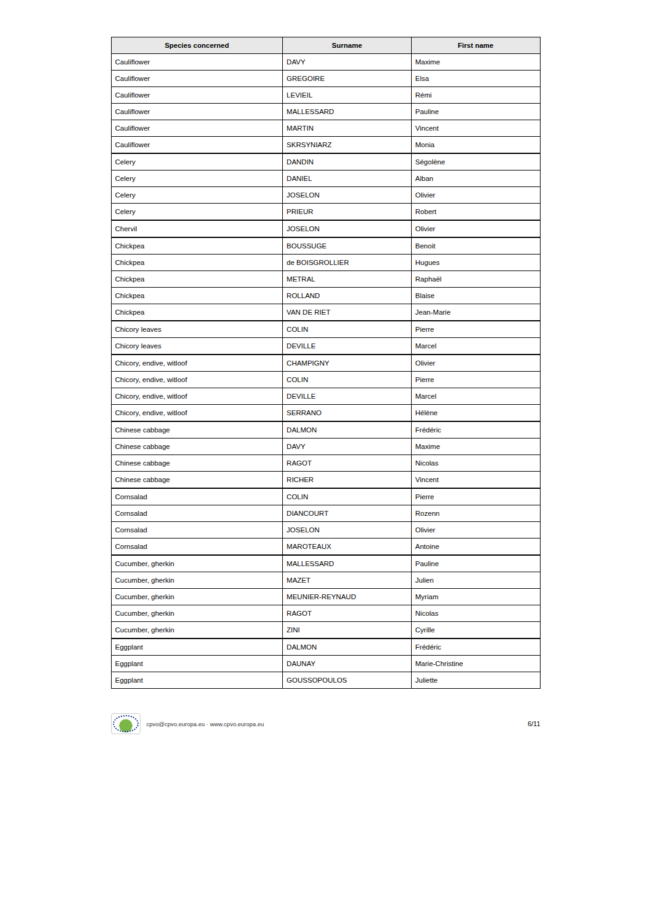| Species concerned | Surname | First name |
| --- | --- | --- |
| Cauliflower | DAVY | Maxime |
| Cauliflower | GREGOIRE | Elsa |
| Cauliflower | LEVIEIL | Rémi |
| Cauliflower | MALLESSARD | Pauline |
| Cauliflower | MARTIN | Vincent |
| Cauliflower | SKRSYNIARZ | Monia |
| Celery | DANDIN | Ségolène |
| Celery | DANIEL | Alban |
| Celery | JOSELON | Olivier |
| Celery | PRIEUR | Robert |
| Chervil | JOSELON | Olivier |
| Chickpea | BOUSSUGE | Benoit |
| Chickpea | de BOISGROLLIER | Hugues |
| Chickpea | METRAL | Raphaël |
| Chickpea | ROLLAND | Blaise |
| Chickpea | VAN DE RIET | Jean-Marie |
| Chicory leaves | COLIN | Pierre |
| Chicory leaves | DEVILLE | Marcel |
| Chicory, endive, witloof | CHAMPIGNY | Olivier |
| Chicory, endive, witloof | COLIN | Pierre |
| Chicory, endive, witloof | DEVILLE | Marcel |
| Chicory, endive, witloof | SERRANO | Hélène |
| Chinese cabbage | DALMON | Frédéric |
| Chinese cabbage | DAVY | Maxime |
| Chinese cabbage | RAGOT | Nicolas |
| Chinese cabbage | RICHER | Vincent |
| Cornsalad | COLIN | Pierre |
| Cornsalad | DIANCOURT | Rozenn |
| Cornsalad | JOSELON | Olivier |
| Cornsalad | MAROTEAUX | Antoine |
| Cucumber, gherkin | MALLESSARD | Pauline |
| Cucumber, gherkin | MAZET | Julien |
| Cucumber, gherkin | MEUNIER-REYNAUD | Myriam |
| Cucumber, gherkin | RAGOT | Nicolas |
| Cucumber, gherkin | ZINI | Cyrille |
| Eggplant | DALMON | Frédéric |
| Eggplant | DAUNAY | Marie-Christine |
| Eggplant | GOUSSOPOULOS | Juliette |
cpvo@cpvo.europa.eu · www.cpvo.europa.eu
6/11